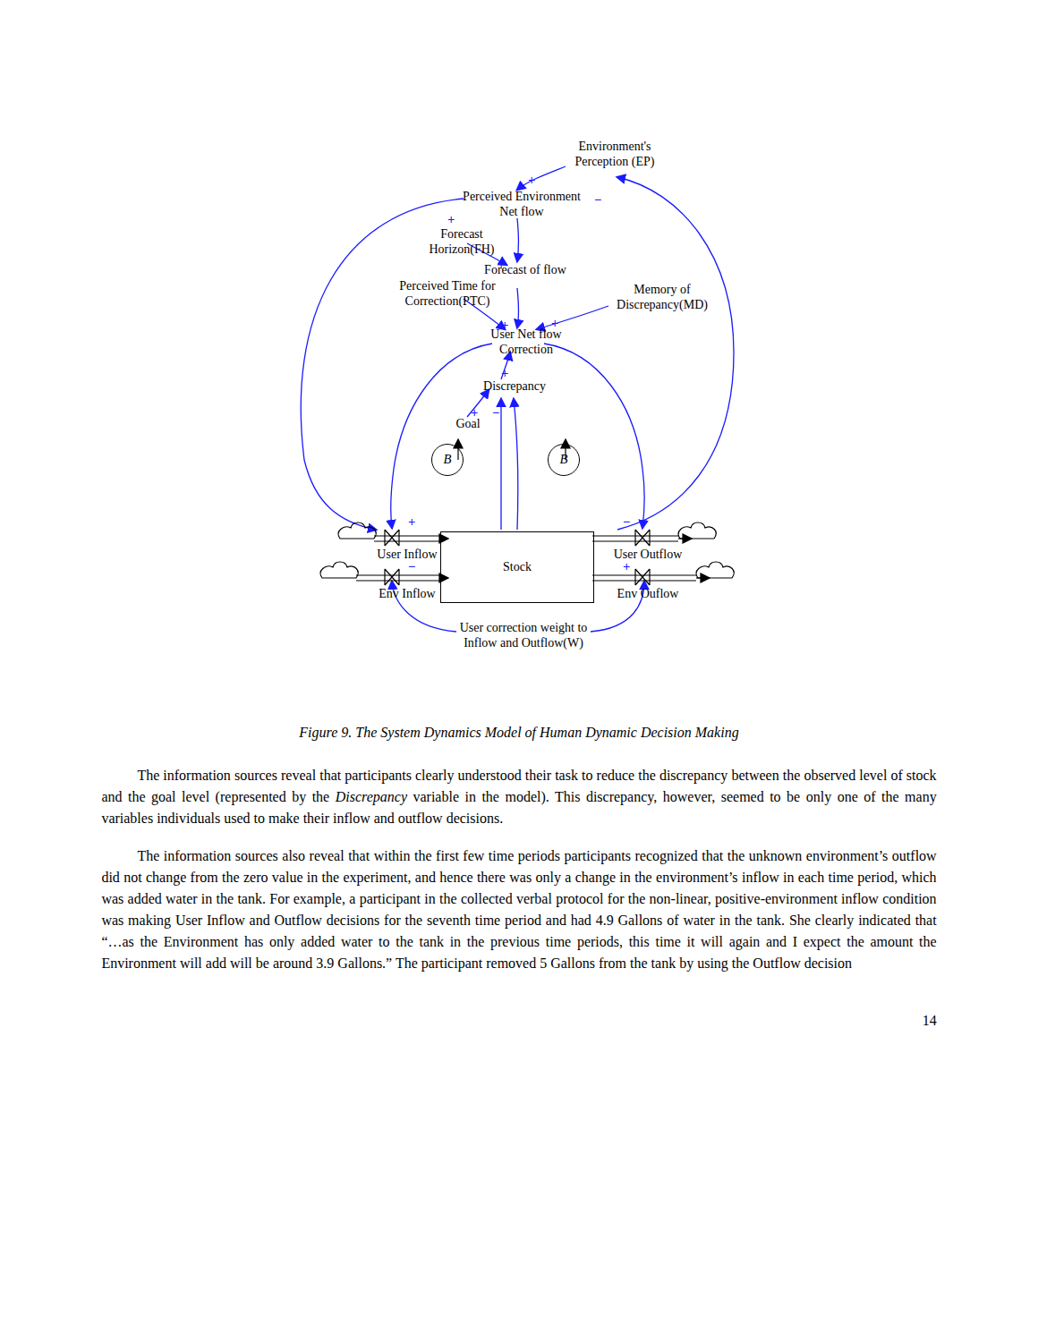Environment's
Perception (EP)
+
Perceived Environment
Net flow
−
+
Forecast
Horizon(FH)
+
Forecast of flow
Perceived Time for
Correction(PTC)
Memory of
Discrepancy(MD)
+
+
User Net flow
Correction
+
Discrepancy
+
−
B
B
Goal
Stock
+
User Inflow
−
Env Inflow
−
User Outflow
+
Env Ouflow
User correction weight to
Inflow and Outflow(W)
Figure 9. The System Dynamics Model of Human Dynamic Decision Making
The information sources reveal that participants clearly understood their task to reduce the discrepancy between the observed level of stock and the goal level (represented by the Discrepancy variable in the model). This discrepancy, however, seemed to be only one of the many variables individuals used to make their inflow and outflow decisions.
The information sources also reveal that within the first few time periods participants recognized that the unknown environment’s outflow did not change from the zero value in the experiment, and hence there was only a change in the environment’s inflow in each time period, which was added water in the tank. For example, a participant in the collected verbal protocol for the non-linear, positive-environment inflow condition was making User Inflow and Outflow decisions for the seventh time period and had 4.9 Gallons of water in the tank. She clearly indicated that “…as the Environment has only added water to the tank in the previous time periods, this time it will again and I expect the amount the Environment will add will be around 3.9 Gallons.” The participant removed 5 Gallons from the tank by using the Outflow decision
14